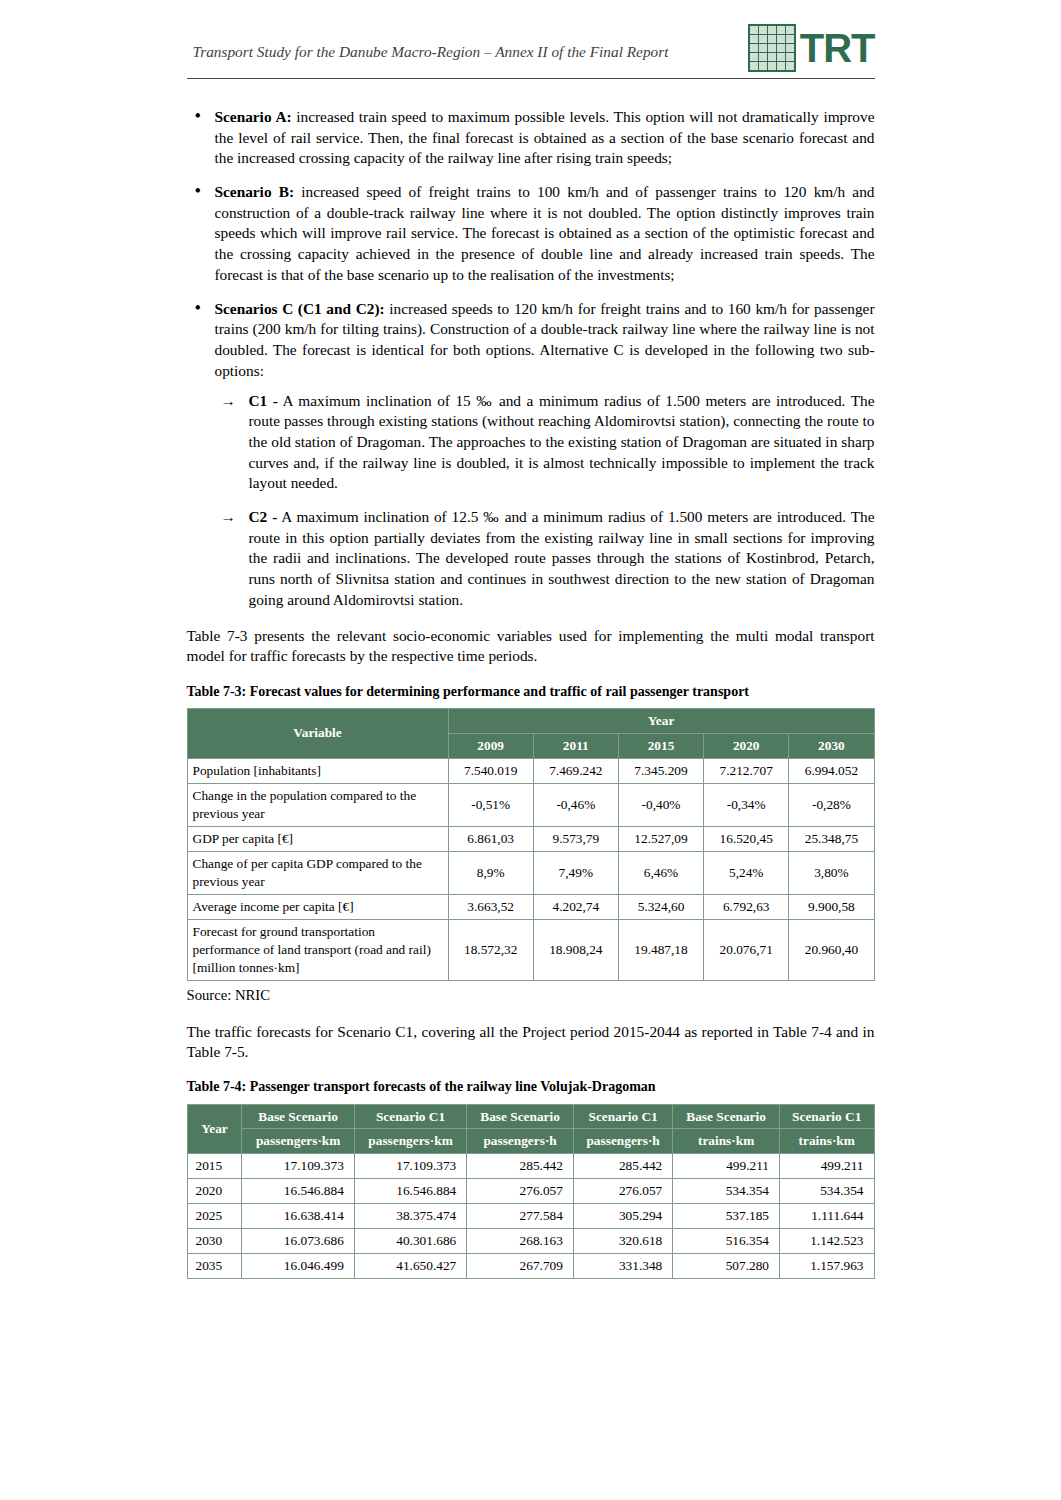Transport Study for the Danube Macro-Region – Annex II of the Final Report
TRT
Scenario A: increased train speed to maximum possible levels. This option will not dramatically improve the level of rail service. Then, the final forecast is obtained as a section of the base scenario forecast and the increased crossing capacity of the railway line after rising train speeds;
Scenario B: increased speed of freight trains to 100 km/h and of passenger trains to 120 km/h and construction of a double-track railway line where it is not doubled. The option distinctly improves train speeds which will improve rail service. The forecast is obtained as a section of the optimistic forecast and the crossing capacity achieved in the presence of double line and already increased train speeds. The forecast is that of the base scenario up to the realisation of the investments;
Scenarios C (C1 and C2): increased speeds to 120 km/h for freight trains and to 160 km/h for passenger trains (200 km/h for tilting trains). Construction of a double-track railway line where the railway line is not doubled. The forecast is identical for both options. Alternative C is developed in the following two sub-options:
C1 - A maximum inclination of 15 ‰ and a minimum radius of 1.500 meters are introduced. The route passes through existing stations (without reaching Aldomirovtsi station), connecting the route to the old station of Dragoman. The approaches to the existing station of Dragoman are situated in sharp curves and, if the railway line is doubled, it is almost technically impossible to implement the track layout needed.
C2 - A maximum inclination of 12.5 ‰ and a minimum radius of 1.500 meters are introduced. The route in this option partially deviates from the existing railway line in small sections for improving the radii and inclinations. The developed route passes through the stations of Kostinbrod, Petarch, runs north of Slivnitsa station and continues in southwest direction to the new station of Dragoman going around Aldomirovtsi station.
Table 7-3 presents the relevant socio-economic variables used for implementing the multi modal transport model for traffic forecasts by the respective time periods.
Table 7-3: Forecast values for determining performance and traffic of rail passenger transport
| Variable | Year |
| --- | --- |
| 2009 | 2011 | 2015 | 2020 | 2030 |
| Population [inhabitants] | 7.540.019 | 7.469.242 | 7.345.209 | 7.212.707 | 6.994.052 |
| Change in the population compared to the previous year | -0,51% | -0,46% | -0,40% | -0,34% | -0,28% |
| GDP per capita [€] | 6.861,03 | 9.573,79 | 12.527,09 | 16.520,45 | 25.348,75 |
| Change of per capita GDP compared to the previous year | 8,9% | 7,49% | 6,46% | 5,24% | 3,80% |
| Average income per capita [€] | 3.663,52 | 4.202,74 | 5.324,60 | 6.792,63 | 9.900,58 |
| Forecast for ground transportation performance of land transport (road and rail) [million tonnes·km] | 18.572,32 | 18.908,24 | 19.487,18 | 20.076,71 | 20.960,40 |
Source: NRIC
The traffic forecasts for Scenario C1, covering all the Project period 2015-2044 as reported in Table 7-4 and in Table 7-5.
Table 7-4: Passenger transport forecasts of the railway line Volujak-Dragoman
| Year | Base Scenario | Scenario C1 | Base Scenario | Scenario C1 | Base Scenario | Scenario C1 |
| --- | --- | --- | --- | --- | --- | --- |
| passengers·km | passengers·km | passengers·h | passengers·h | trains·km | trains·km |
| 2015 | 17.109.373 | 17.109.373 | 285.442 | 285.442 | 499.211 | 499.211 |
| 2020 | 16.546.884 | 16.546.884 | 276.057 | 276.057 | 534.354 | 534.354 |
| 2025 | 16.638.414 | 38.375.474 | 277.584 | 305.294 | 537.185 | 1.111.644 |
| 2030 | 16.073.686 | 40.301.686 | 268.163 | 320.618 | 516.354 | 1.142.523 |
| 2035 | 16.046.499 | 41.650.427 | 267.709 | 331.348 | 507.280 | 1.157.963 |